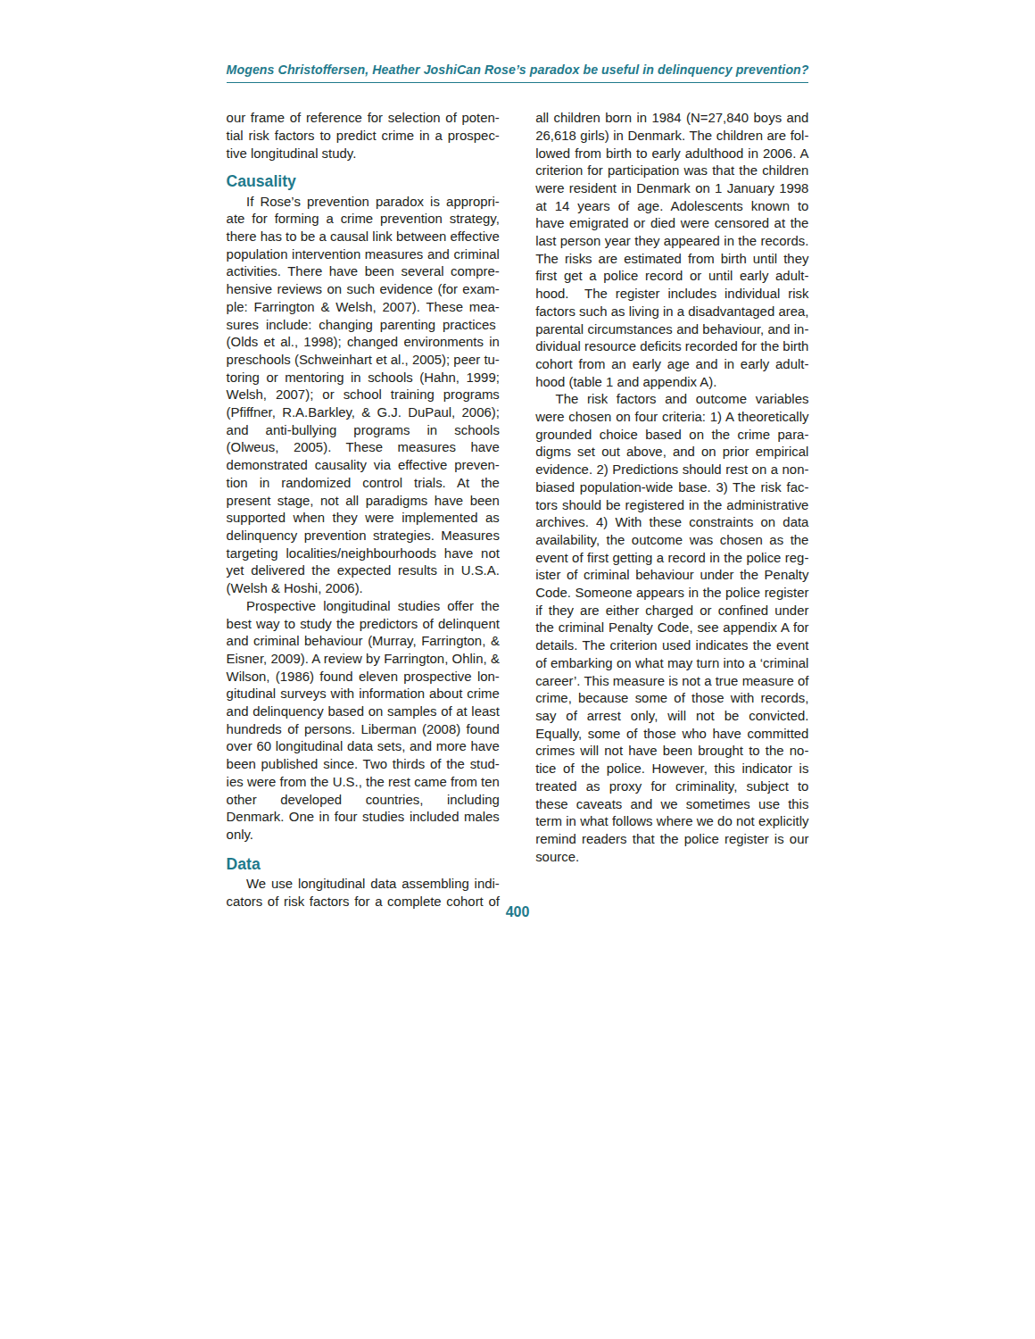Mogens Christoffersen, Heather Joshi Can Rose’s paradox be useful in delinquency prevention?
our frame of reference for selection of potential risk factors to predict crime in a prospective longitudinal study.
Causality
If Rose’s prevention paradox is appropriate for forming a crime prevention strategy, there has to be a causal link between effective population intervention measures and criminal activities. There have been several comprehensive reviews on such evidence (for example: Farrington & Welsh, 2007). These measures include: changing parenting practices (Olds et al., 1998); changed environments in preschools (Schweinhart et al., 2005); peer tutoring or mentoring in schools (Hahn, 1999; Welsh, 2007); or school training programs (Pfiffner, R.A.Barkley, & G.J. DuPaul, 2006); and anti-bullying programs in schools (Olweus, 2005). These measures have demonstrated causality via effective prevention in randomized control trials. At the present stage, not all paradigms have been supported when they were implemented as delinquency prevention strategies. Measures targeting localities/neighbourhoods have not yet delivered the expected results in U.S.A. (Welsh & Hoshi, 2006).
Prospective longitudinal studies offer the best way to study the predictors of delinquent and criminal behaviour (Murray, Farrington, & Eisner, 2009). A review by Farrington, Ohlin, & Wilson, (1986) found eleven prospective longitudinal surveys with information about crime and delinquency based on samples of at least hundreds of persons. Liberman (2008) found over 60 longitudinal data sets, and more have been published since. Two thirds of the studies were from the U.S., the rest came from ten other developed countries, including Denmark. One in four studies included males only.
Data
We use longitudinal data assembling indicators of risk factors for a complete cohort of all children born in 1984 (N=27,840 boys and 26,618 girls) in Denmark. The children are followed from birth to early adulthood in 2006. A criterion for participation was that the children were resident in Denmark on 1 January 1998 at 14 years of age. Adolescents known to have emigrated or died were censored at the last person year they appeared in the records. The risks are estimated from birth until they first get a police record or until early adulthood. The register includes individual risk factors such as living in a disadvantaged area, parental circumstances and behaviour, and individual resource deficits recorded for the birth cohort from an early age and in early adulthood (table 1 and appendix A).
The risk factors and outcome variables were chosen on four criteria: 1) A theoretically grounded choice based on the crime paradigms set out above, and on prior empirical evidence. 2) Predictions should rest on a non-biased population-wide base. 3) The risk factors should be registered in the administrative archives. 4) With these constraints on data availability, the outcome was chosen as the event of first getting a record in the police register of criminal behaviour under the Penalty Code. Someone appears in the police register if they are either charged or confined under the criminal Penalty Code, see appendix A for details. The criterion used indicates the event of embarking on what may turn into a ‘criminal career’. This measure is not a true measure of crime, because some of those with records, say of arrest only, will not be convicted. Equally, some of those who have committed crimes will not have been brought to the notice of the police. However, this indicator is treated as proxy for criminality, subject to these caveats and we sometimes use this term in what follows where we do not explicitly remind readers that the police register is our source.
400